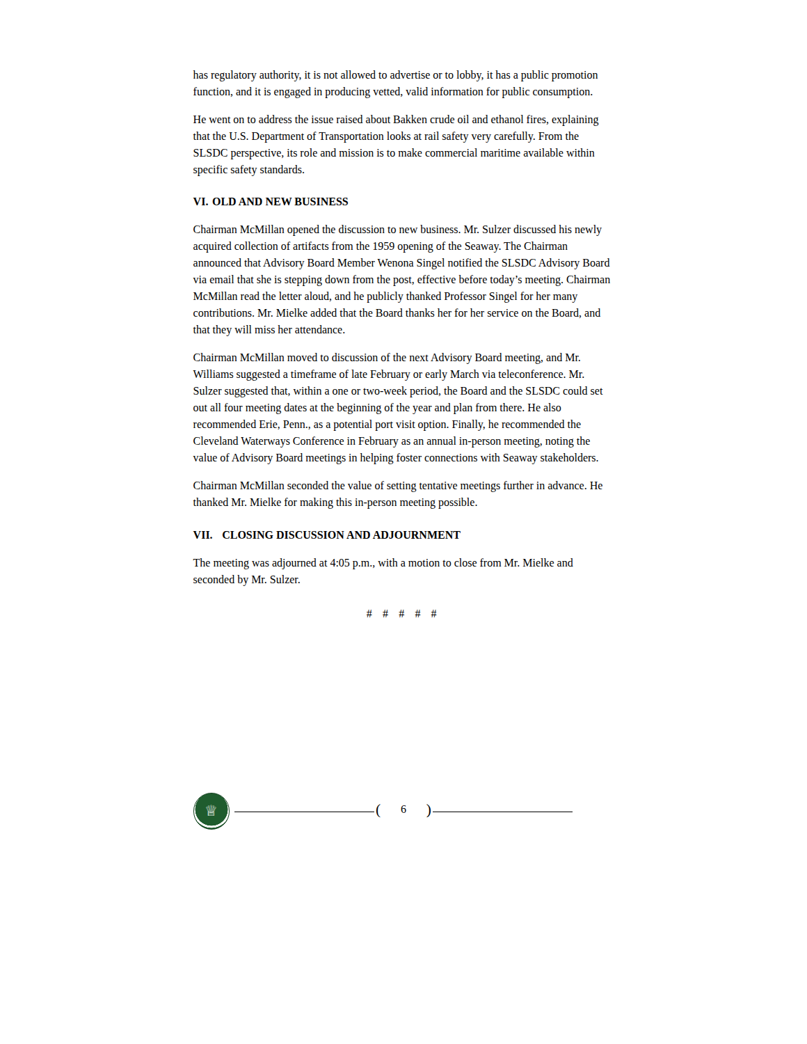has regulatory authority, it is not allowed to advertise or to lobby, it has a public promotion function, and it is engaged in producing vetted, valid information for public consumption.
He went on to address the issue raised about Bakken crude oil and ethanol fires, explaining that the U.S. Department of Transportation looks at rail safety very carefully. From the SLSDC perspective, its role and mission is to make commercial maritime available within specific safety standards.
VI. OLD AND NEW BUSINESS
Chairman McMillan opened the discussion to new business. Mr. Sulzer discussed his newly acquired collection of artifacts from the 1959 opening of the Seaway. The Chairman announced that Advisory Board Member Wenona Singel notified the SLSDC Advisory Board via email that she is stepping down from the post, effective before today’s meeting. Chairman McMillan read the letter aloud, and he publicly thanked Professor Singel for her many contributions. Mr. Mielke added that the Board thanks her for her service on the Board, and that they will miss her attendance.
Chairman McMillan moved to discussion of the next Advisory Board meeting, and Mr. Williams suggested a timeframe of late February or early March via teleconference. Mr. Sulzer suggested that, within a one or two-week period, the Board and the SLSDC could set out all four meeting dates at the beginning of the year and plan from there. He also recommended Erie, Penn., as a potential port visit option. Finally, he recommended the Cleveland Waterways Conference in February as an annual in-person meeting, noting the value of Advisory Board meetings in helping foster connections with Seaway stakeholders.
Chairman McMillan seconded the value of setting tentative meetings further in advance. He thanked Mr. Mielke for making this in-person meeting possible.
VII. CLOSING DISCUSSION AND ADJOURNMENT
The meeting was adjourned at 4:05 p.m., with a motion to close from Mr. Mielke and seconded by Mr. Sulzer.
# # # # #
(6)